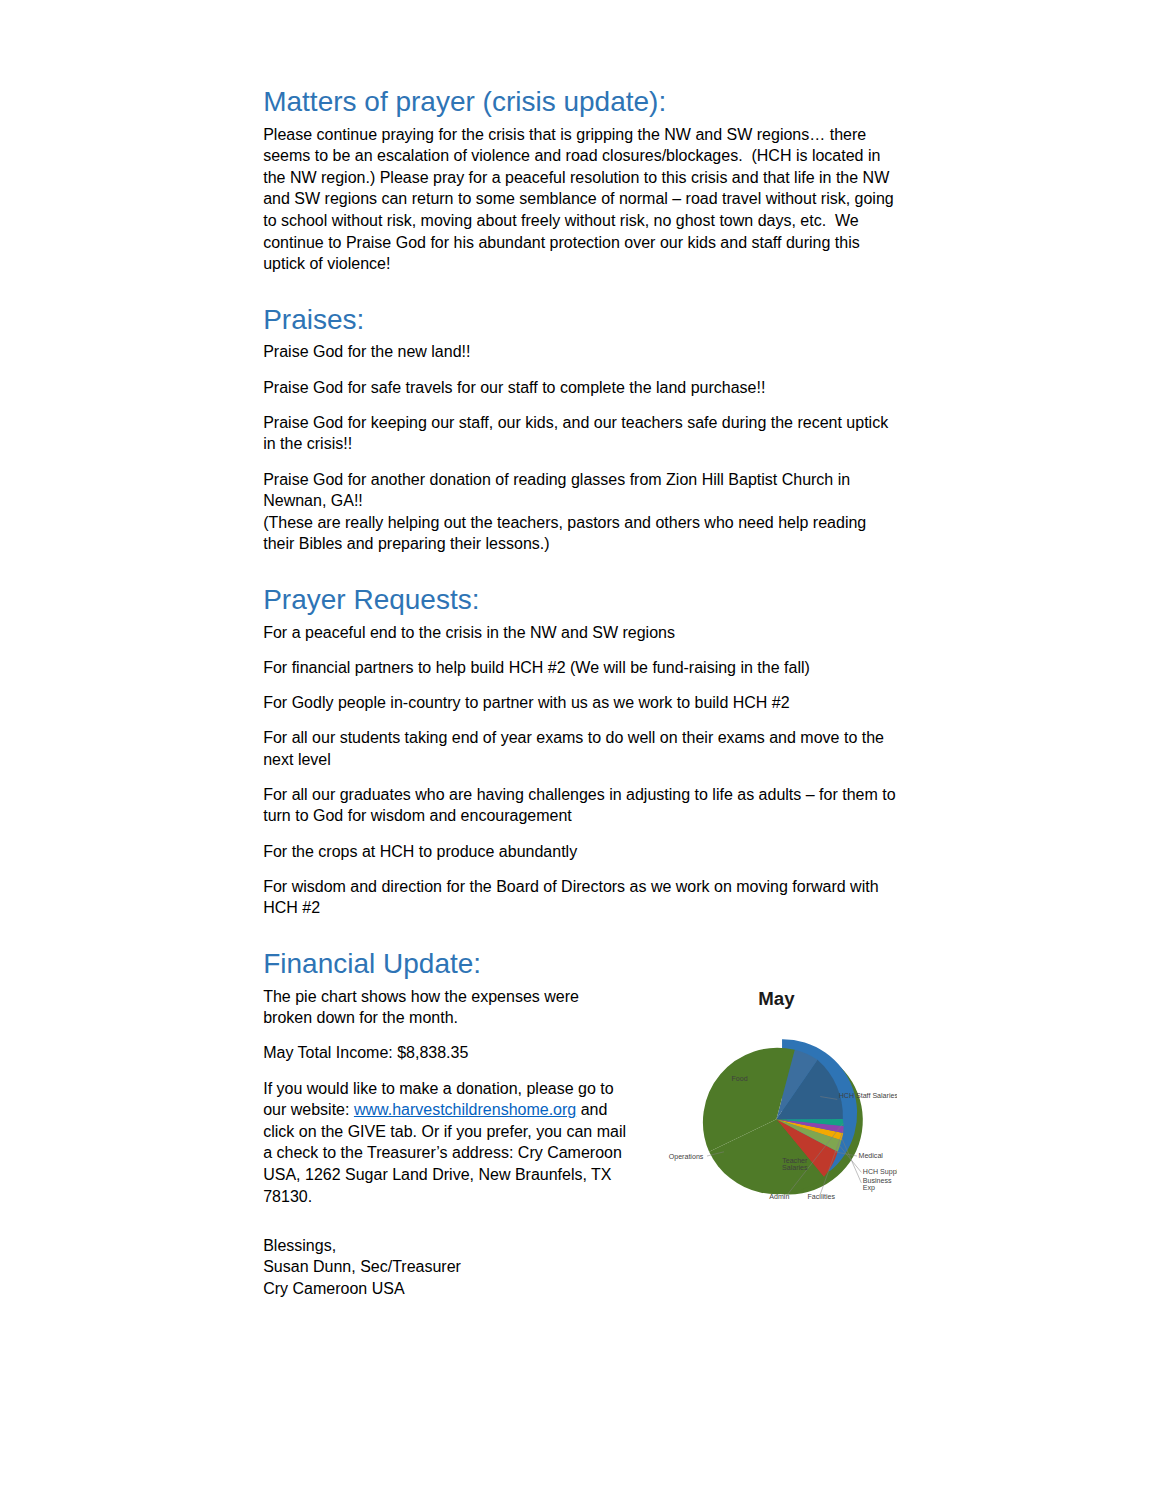Matters of prayer (crisis update):
Please continue praying for the crisis that is gripping the NW and SW regions… there seems to be an escalation of violence and road closures/blockages. (HCH is located in the NW region.) Please pray for a peaceful resolution to this crisis and that life in the NW and SW regions can return to some semblance of normal – road travel without risk, going to school without risk, moving about freely without risk, no ghost town days, etc. We continue to Praise God for his abundant protection over our kids and staff during this uptick of violence!
Praises:
Praise God for the new land!!
Praise God for safe travels for our staff to complete the land purchase!!
Praise God for keeping our staff, our kids, and our teachers safe during the recent uptick in the crisis!!
Praise God for another donation of reading glasses from Zion Hill Baptist Church in Newnan, GA!!
(These are really helping out the teachers, pastors and others who need help reading their Bibles and preparing their lessons.)
Prayer Requests:
For a peaceful end to the crisis in the NW and SW regions
For financial partners to help build HCH #2 (We will be fund-raising in the fall)
For Godly people in-country to partner with us as we work to build HCH #2
For all our students taking end of year exams to do well on their exams and move to the next level
For all our graduates who are having challenges in adjusting to life as adults – for them to turn to God for wisdom and encouragement
For the crops at HCH to produce abundantly
For wisdom and direction for the Board of Directors as we work on moving forward with HCH #2
Financial Update:
May
HCH Staff Salaries Medical HCH Supplies Business Exp Facilities Admin Teacher Salaries Operations Food
The pie chart shows how the expenses were broken down for the month.
May Total Income: $8,838.35
If you would like to make a donation, please go to our website: www.harvestchildrenshome.org and click on the GIVE tab. Or if you prefer, you can mail a check to the Treasurer’s address: Cry Cameroon USA, 1262 Sugar Land Drive, New Braunfels, TX 78130.
Blessings,
Susan Dunn, Sec/Treasurer
Cry Cameroon USA